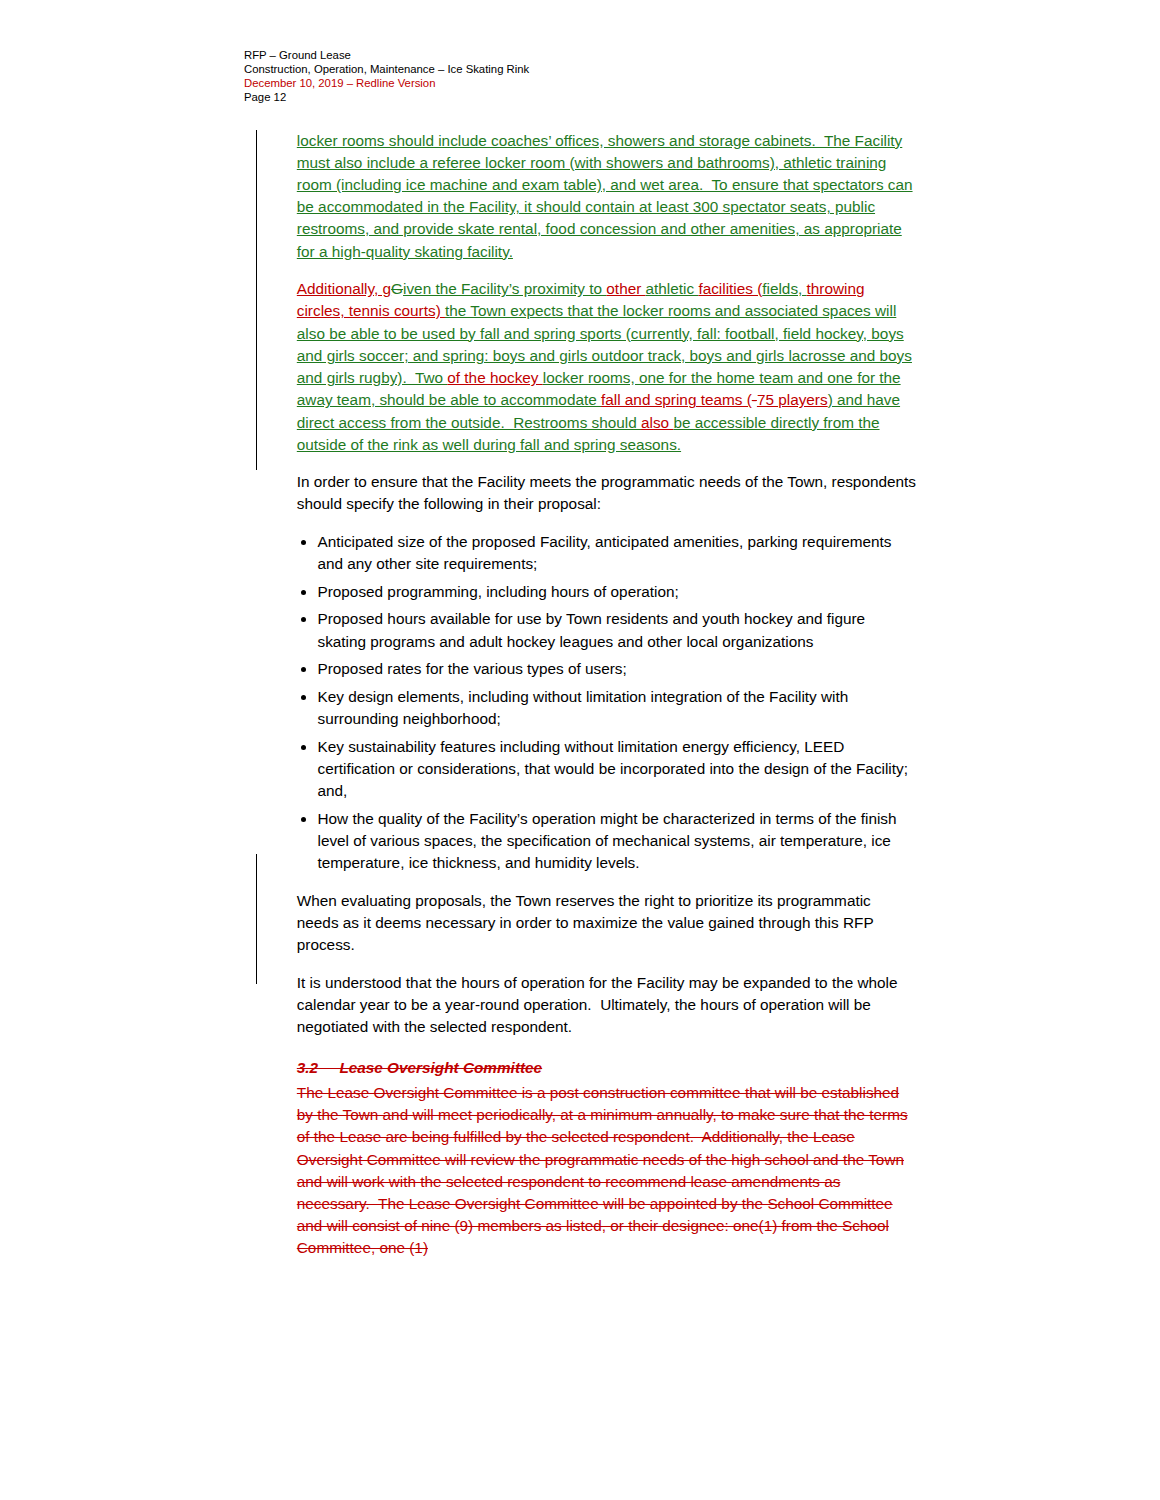RFP – Ground Lease
Construction, Operation, Maintenance – Ice Skating Rink
December 10, 2019 – Redline Version
Page 12
locker rooms should include coaches’ offices, showers and storage cabinets. The Facility must also include a referee locker room (with showers and bathrooms), athletic training room (including ice machine and exam table), and wet area. To ensure that spectators can be accommodated in the Facility, it should contain at least 300 spectator seats, public restrooms, and provide skate rental, food concession and other amenities, as appropriate for a high-quality skating facility.
Additionally, g Given the Facility’s proximity to other athletic facilities (fields, throwing circles, tennis courts) the Town expects that the locker rooms and associated spaces will also be able to be used by fall and spring sports (currently, fall: football, field hockey, boys and girls soccer; and spring: boys and girls outdoor track, boys and girls lacrosse and boys and girls rugby). Two of the hockey locker rooms, one for the home team and one for the away team, should be able to accommodate fall and spring teams (-75 players) and have direct access from the outside. Restrooms should also be accessible directly from the outside of the rink as well during fall and spring seasons.
In order to ensure that the Facility meets the programmatic needs of the Town, respondents should specify the following in their proposal:
Anticipated size of the proposed Facility, anticipated amenities, parking requirements and any other site requirements;
Proposed programming, including hours of operation;
Proposed hours available for use by Town residents and youth hockey and figure skating programs and adult hockey leagues and other local organizations
Proposed rates for the various types of users;
Key design elements, including without limitation integration of the Facility with surrounding neighborhood;
Key sustainability features including without limitation energy efficiency, LEED certification or considerations, that would be incorporated into the design of the Facility; and,
How the quality of the Facility’s operation might be characterized in terms of the finish level of various spaces, the specification of mechanical systems, air temperature, ice temperature, ice thickness, and humidity levels.
When evaluating proposals, the Town reserves the right to prioritize its programmatic needs as it deems necessary in order to maximize the value gained through this RFP process.
It is understood that the hours of operation for the Facility may be expanded to the whole calendar year to be a year-round operation. Ultimately, the hours of operation will be negotiated with the selected respondent.
3.2 Lease Oversight Committee
The Lease Oversight Committee is a post construction committee that will be established by the Town and will meet periodically, at a minimum annually, to make sure that the terms of the Lease are being fulfilled by the selected respondent. Additionally, the Lease Oversight Committee will review the programmatic needs of the high school and the Town and will work with the selected respondent to recommend lease amendments as necessary. The Lease Oversight Committee will be appointed by the School Committee and will consist of nine (9) members as listed, or their designee: one(1) from the School Committee, one (1)